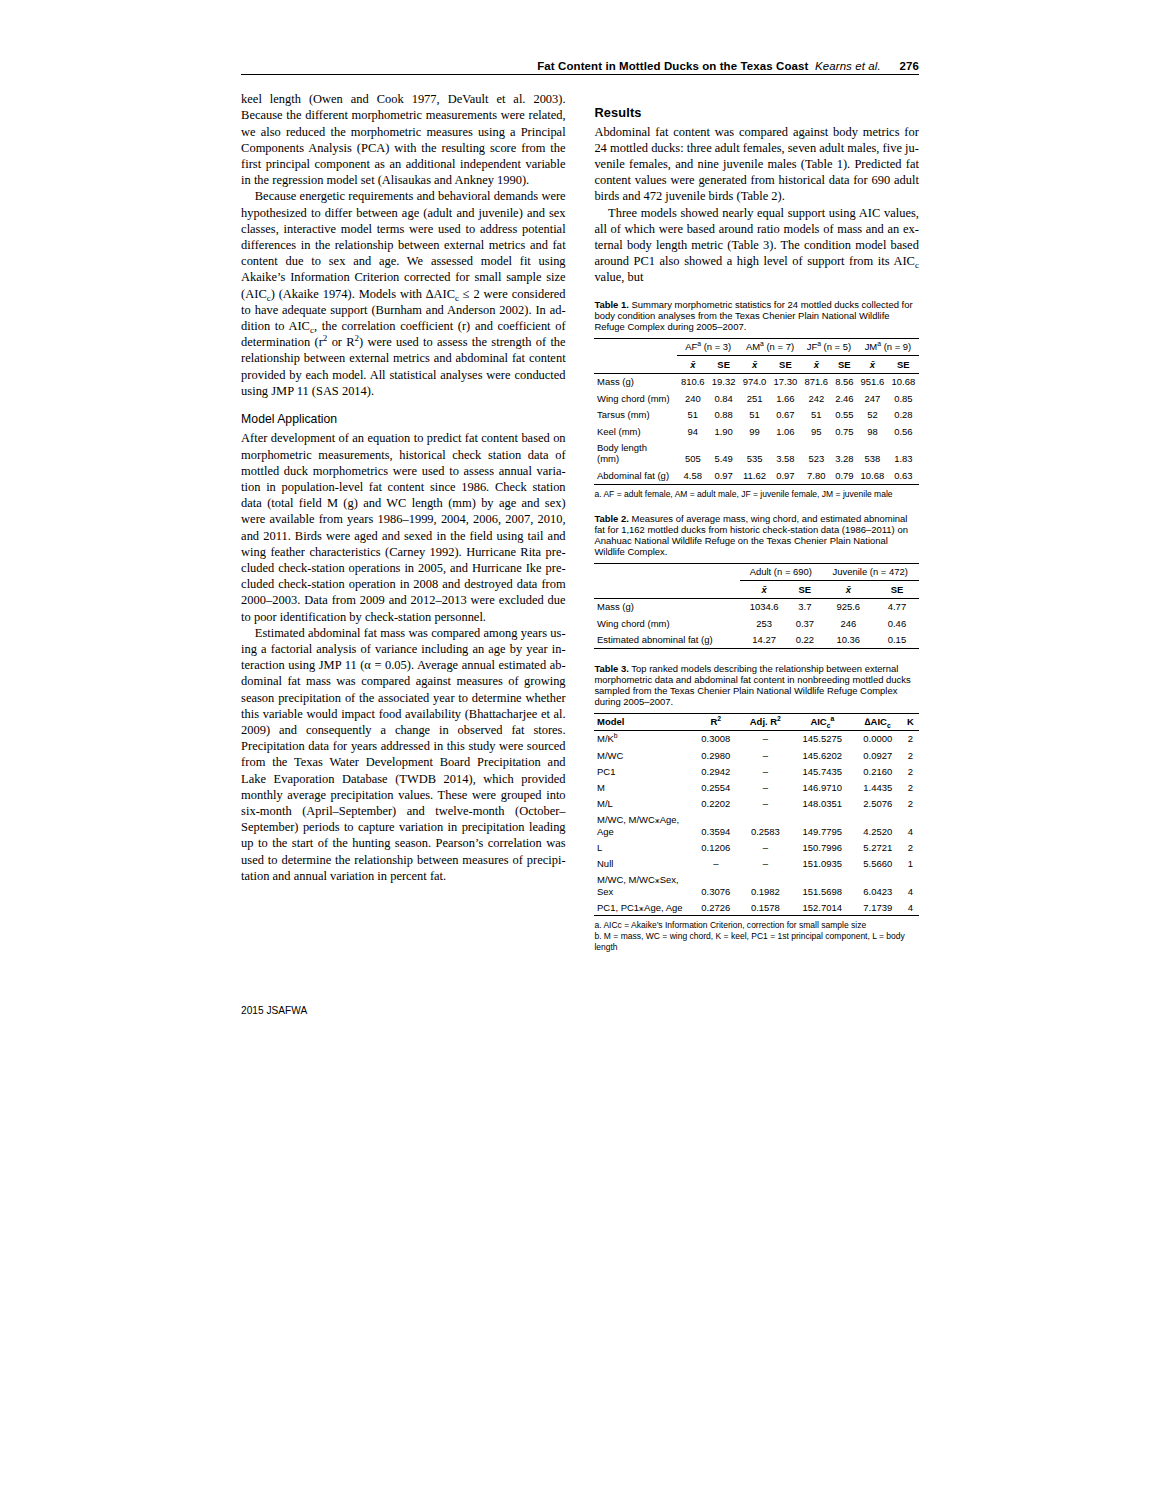Fat Content in Mottled Ducks on the Texas Coast Kearns et al. 276
keel length (Owen and Cook 1977, DeVault et al. 2003). Because the different morphometric measurements were related, we also reduced the morphometric measures using a Principal Components Analysis (PCA) with the resulting score from the first principal component as an additional independent variable in the regression model set (Alisaukas and Ankney 1990).
Because energetic requirements and behavioral demands were hypothesized to differ between age (adult and juvenile) and sex classes, interactive model terms were used to address potential differences in the relationship between external metrics and fat content due to sex and age. We assessed model fit using Akaike’s Information Criterion corrected for small sample size (AICc) (Akaike 1974). Models with ∆AICc ≤ 2 were considered to have adequate support (Burnham and Anderson 2002). In addition to AICc, the correlation coefficient (r) and coefficient of determination (r2 or R2) were used to assess the strength of the relationship between external metrics and abdominal fat content provided by each model. All statistical analyses were conducted using JMP 11 (SAS 2014).
Model Application
After development of an equation to predict fat content based on morphometric measurements, historical check station data of mottled duck morphometrics were used to assess annual variation in population-level fat content since 1986. Check station data (total field M (g) and WC length (mm) by age and sex) were available from years 1986–1999, 2004, 2006, 2007, 2010, and 2011. Birds were aged and sexed in the field using tail and wing feather characteristics (Carney 1992). Hurricane Rita precluded check-station operations in 2005, and Hurricane Ike precluded check-station operation in 2008 and destroyed data from 2000–2003. Data from 2009 and 2012–2013 were excluded due to poor identification by check-station personnel.
Estimated abdominal fat mass was compared among years using a factorial analysis of variance including an age by year interaction using JMP 11 (α = 0.05). Average annual estimated abdominal fat mass was compared against measures of growing season precipitation of the associated year to determine whether this variable would impact food availability (Bhattacharjee et al. 2009) and consequently a change in observed fat stores. Precipitation data for years addressed in this study were sourced from the Texas Water Development Board Precipitation and Lake Evaporation Database (TWDB 2014), which provided monthly average precipitation values. These were grouped into six-month (April–September) and twelve-month (October–September) periods to capture variation in precipitation leading up to the start of the hunting season. Pearson’s correlation was used to determine the relationship between measures of precipitation and annual variation in percent fat.
Results
Abdominal fat content was compared against body metrics for 24 mottled ducks: three adult females, seven adult males, five juvenile females, and nine juvenile males (Table 1). Predicted fat content values were generated from historical data for 690 adult birds and 472 juvenile birds (Table 2).
Three models showed nearly equal support using AIC values, all of which were based around ratio models of mass and an external body length metric (Table 3). The condition model based around PC1 also showed a high level of support from its AICc value, but
Table 1. Summary morphometric statistics for 24 mottled ducks collected for body condition analyses from the Texas Chenier Plain National Wildlife Refuge Complex during 2005–2007.
| | AF a (n = 3) | AM a (n = 7) | JF a (n = 5) | JM a (n = 9) |
| --- | --- | --- | --- | --- |
| | x̄ | SE | x̄ | SE | x̄ | SE | x̄ | SE |
| Mass (g) | 810.6 | 19.32 | 974.0 | 17.30 | 871.6 | 8.56 | 951.6 | 10.68 |
| Wing chord (mm) | 240 | 0.84 | 251 | 1.66 | 242 | 2.46 | 247 | 0.85 |
| Tarsus (mm) | 51 | 0.88 | 51 | 0.67 | 51 | 0.55 | 52 | 0.28 |
| Keel (mm) | 94 | 1.90 | 99 | 1.06 | 95 | 0.75 | 98 | 0.56 |
| Body length (mm) | 505 | 5.49 | 535 | 3.58 | 523 | 3.28 | 538 | 1.83 |
| Abdominal fat (g) | 4.58 | 0.97 | 11.62 | 0.97 | 7.80 | 0.79 | 10.68 | 0.63 |
a. AF = adult female, AM = adult male, JF = juvenile female, JM = juvenile male
Table 2. Measures of average mass, wing chord, and estimated abnominal fat for 1,162 mottled ducks from historic check-station data (1986–2011) on Anahuac National Wildlife Refuge on the Texas Chenier Plain National Wildlife Complex.
| | Adult (n = 690) | Juvenile (n = 472) |
| --- | --- | --- |
| | x̄ | SE | x̄ | SE |
| Mass (g) | 1034.6 | 3.7 | 925.6 | 4.77 |
| Wing chord (mm) | 253 | 0.37 | 246 | 0.46 |
| Estimated abnominal fat (g) | 14.27 | 0.22 | 10.36 | 0.15 |
Table 3. Top ranked models describing the relationship between external morphometric data and abdominal fat content in nonbreeding mottled ducks sampled from the Texas Chenier Plain National Wildlife Refuge Complex during 2005–2007.
| Model | R 2 | Adj. R 2 | AIC c a | ∆AIC c | K |
| --- | --- | --- | --- | --- | --- |
| M/K b | 0.3008 | – | 145.5275 | 0.0000 | 2 |
| M/WC | 0.2980 | – | 145.6202 | 0.0927 | 2 |
| PC1 | 0.2942 | – | 145.7435 | 0.2160 | 2 |
| M | 0.2554 | – | 146.9710 | 1.4435 | 2 |
| M/L | 0.2202 | – | 148.0351 | 2.5076 | 2 |
| M/WC, M/WC⁎Age, Age | 0.3594 | 0.2583 | 149.7795 | 4.2520 | 4 |
| L | 0.1206 | – | 150.7996 | 5.2721 | 2 |
| Null | – | – | 151.0935 | 5.5660 | 1 |
| M/WC, M/WC⁎Sex, Sex | 0.3076 | 0.1982 | 151.5698 | 6.0423 | 4 |
| PC1, PC1⁎Age, Age | 0.2726 | 0.1578 | 152.7014 | 7.1739 | 4 |
a. AICc = Akaike’s Information Criterion, correction for small sample size
b. M = mass, WC = wing chord, K = keel, PC1 = 1st principal component, L = body length
2015 JSAFWA